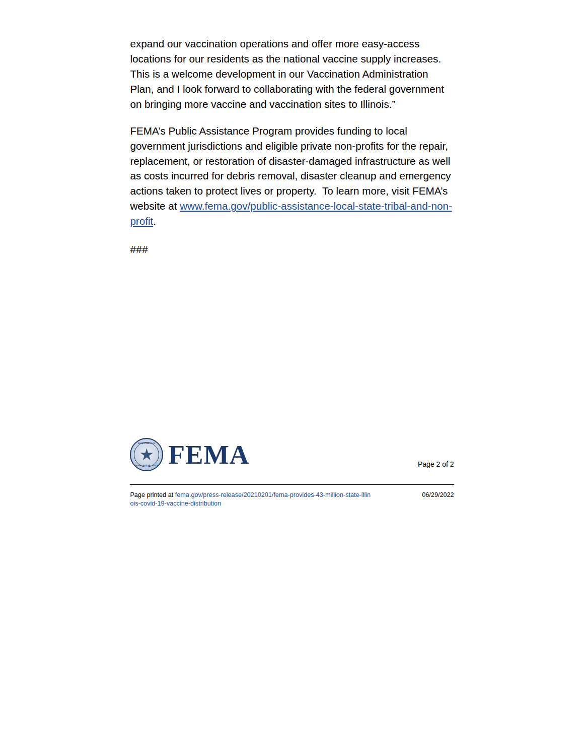expand our vaccination operations and offer more easy-access locations for our residents as the national vaccine supply increases. This is a welcome development in our Vaccination Administration Plan, and I look forward to collaborating with the federal government on bringing more vaccine and vaccination sites to Illinois.”
FEMA’s Public Assistance Program provides funding to local government jurisdictions and eligible private non-profits for the repair, replacement, or restoration of disaster-damaged infrastructure as well as costs incurred for debris removal, disaster cleanup and emergency actions taken to protect lives or property. To learn more, visit FEMA’s website at www.fema.gov/public-assistance-local-state-tribal-and-non-profit.
###
Department of
Homeland Security
FEMA
Page 2 of 2
Page printed at fema.gov/press-release/20210201/fema-provides-43-million-state-illinois-covid-19-vaccine-distribution
06/29/2022